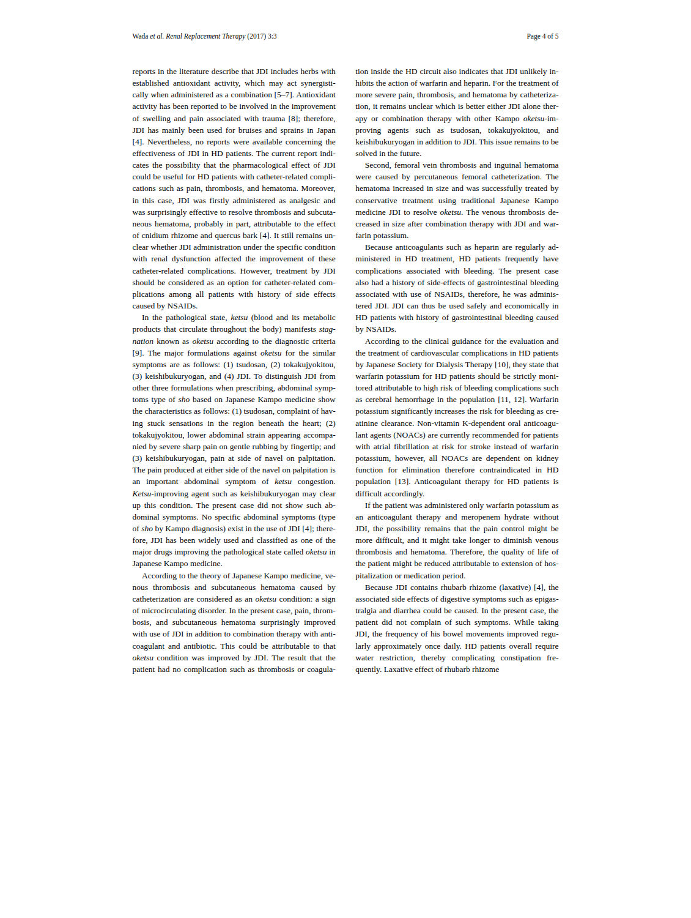Wada et al. Renal Replacement Therapy (2017) 3:3
Page 4 of 5
reports in the literature describe that JDI includes herbs with established antioxidant activity, which may act synergistically when administered as a combination [5–7]. Antioxidant activity has been reported to be involved in the improvement of swelling and pain associated with trauma [8]; therefore, JDI has mainly been used for bruises and sprains in Japan [4]. Nevertheless, no reports were available concerning the effectiveness of JDI in HD patients. The current report indicates the possibility that the pharmacological effect of JDI could be useful for HD patients with catheter-related complications such as pain, thrombosis, and hematoma. Moreover, in this case, JDI was firstly administered as analgesic and was surprisingly effective to resolve thrombosis and subcutaneous hematoma, probably in part, attributable to the effect of cnidium rhizome and quercus bark [4]. It still remains unclear whether JDI administration under the specific condition with renal dysfunction affected the improvement of these catheter-related complications. However, treatment by JDI should be considered as an option for catheter-related complications among all patients with history of side effects caused by NSAIDs.
In the pathological state, ketsu (blood and its metabolic products that circulate throughout the body) manifests stagnation known as oketsu according to the diagnostic criteria [9]. The major formulations against oketsu for the similar symptoms are as follows: (1) tsudosan, (2) tokakujyokitou, (3) keishibukuryogan, and (4) JDI. To distinguish JDI from other three formulations when prescribing, abdominal symptoms type of sho based on Japanese Kampo medicine show the characteristics as follows: (1) tsudosan, complaint of having stuck sensations in the region beneath the heart; (2) tokakujyokitou, lower abdominal strain appearing accompanied by severe sharp pain on gentle rubbing by fingertip; and (3) keishibukuryogan, pain at side of navel on palpitation. The pain produced at either side of the navel on palpitation is an important abdominal symptom of ketsu congestion. Ketsu-improving agent such as keishibukuryogan may clear up this condition. The present case did not show such abdominal symptoms. No specific abdominal symptoms (type of sho by Kampo diagnosis) exist in the use of JDI [4]; therefore, JDI has been widely used and classified as one of the major drugs improving the pathological state called oketsu in Japanese Kampo medicine.
According to the theory of Japanese Kampo medicine, venous thrombosis and subcutaneous hematoma caused by catheterization are considered as an oketsu condition: a sign of microcirculating disorder. In the present case, pain, thrombosis, and subcutaneous hematoma surprisingly improved with use of JDI in addition to combination therapy with anticoagulant and antibiotic. This could be attributable to that oketsu condition was improved by JDI. The result that the patient had no complication such as thrombosis or coagulation inside the HD circuit also indicates that JDI unlikely inhibits the action of warfarin and heparin. For the treatment of more severe pain, thrombosis, and hematoma by catheterization, it remains unclear which is better either JDI alone therapy or combination therapy with other Kampo oketsu-improving agents such as tsudosan, tokakujyokitou, and keishibukuryogan in addition to JDI. This issue remains to be solved in the future.
Second, femoral vein thrombosis and inguinal hematoma were caused by percutaneous femoral catheterization. The hematoma increased in size and was successfully treated by conservative treatment using traditional Japanese Kampo medicine JDI to resolve oketsu. The venous thrombosis decreased in size after combination therapy with JDI and warfarin potassium.
Because anticoagulants such as heparin are regularly administered in HD treatment, HD patients frequently have complications associated with bleeding. The present case also had a history of side-effects of gastrointestinal bleeding associated with use of NSAIDs, therefore, he was administered JDI. JDI can thus be used safely and economically in HD patients with history of gastrointestinal bleeding caused by NSAIDs.
According to the clinical guidance for the evaluation and the treatment of cardiovascular complications in HD patients by Japanese Society for Dialysis Therapy [10], they state that warfarin potassium for HD patients should be strictly monitored attributable to high risk of bleeding complications such as cerebral hemorrhage in the population [11, 12]. Warfarin potassium significantly increases the risk for bleeding as creatinine clearance. Non-vitamin K-dependent oral anticoagulant agents (NOACs) are currently recommended for patients with atrial fibrillation at risk for stroke instead of warfarin potassium, however, all NOACs are dependent on kidney function for elimination therefore contraindicated in HD population [13]. Anticoagulant therapy for HD patients is difficult accordingly.
If the patient was administered only warfarin potassium as an anticoagulant therapy and meropenem hydrate without JDI, the possibility remains that the pain control might be more difficult, and it might take longer to diminish venous thrombosis and hematoma. Therefore, the quality of life of the patient might be reduced attributable to extension of hospitalization or medication period.
Because JDI contains rhubarb rhizome (laxative) [4], the associated side effects of digestive symptoms such as epigastralgia and diarrhea could be caused. In the present case, the patient did not complain of such symptoms. While taking JDI, the frequency of his bowel movements improved regularly approximately once daily. HD patients overall require water restriction, thereby complicating constipation frequently. Laxative effect of rhubarb rhizome